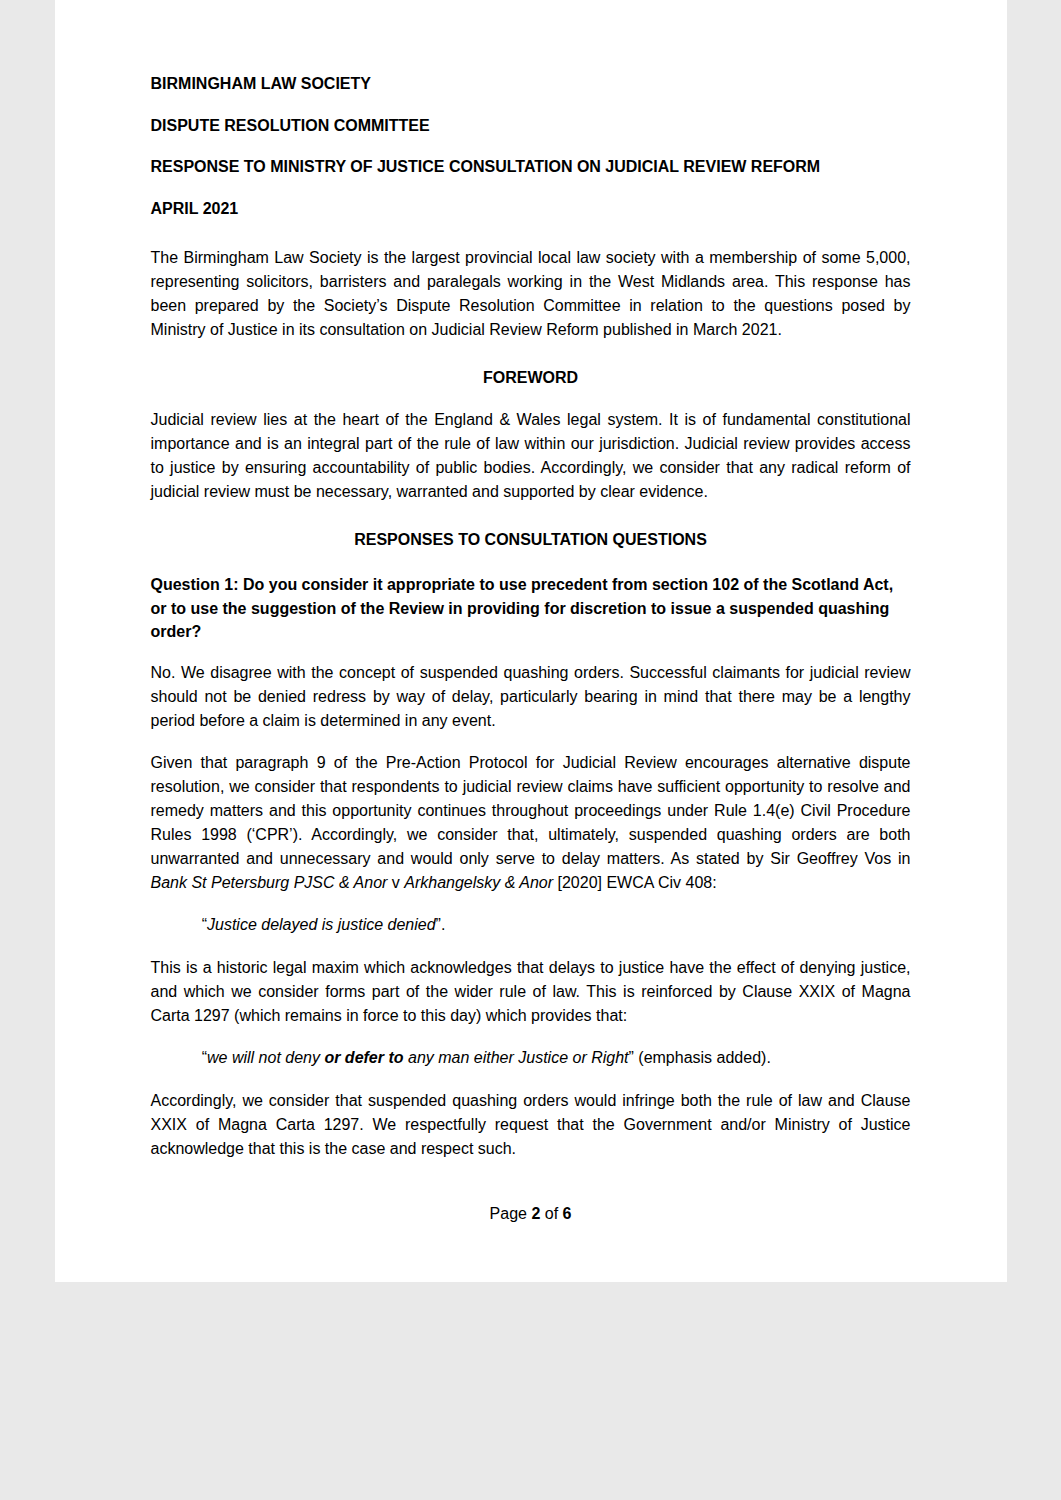BIRMINGHAM LAW SOCIETY
DISPUTE RESOLUTION COMMITTEE
RESPONSE TO MINISTRY OF JUSTICE CONSULTATION ON JUDICIAL REVIEW REFORM
APRIL 2021
The Birmingham Law Society is the largest provincial local law society with a membership of some 5,000, representing solicitors, barristers and paralegals working in the West Midlands area. This response has been prepared by the Society’s Dispute Resolution Committee in relation to the questions posed by Ministry of Justice in its consultation on Judicial Review Reform published in March 2021.
FOREWORD
Judicial review lies at the heart of the England & Wales legal system. It is of fundamental constitutional importance and is an integral part of the rule of law within our jurisdiction. Judicial review provides access to justice by ensuring accountability of public bodies. Accordingly, we consider that any radical reform of judicial review must be necessary, warranted and supported by clear evidence.
RESPONSES TO CONSULTATION QUESTIONS
Question 1: Do you consider it appropriate to use precedent from section 102 of the Scotland Act, or to use the suggestion of the Review in providing for discretion to issue a suspended quashing order?
No. We disagree with the concept of suspended quashing orders. Successful claimants for judicial review should not be denied redress by way of delay, particularly bearing in mind that there may be a lengthy period before a claim is determined in any event.
Given that paragraph 9 of the Pre-Action Protocol for Judicial Review encourages alternative dispute resolution, we consider that respondents to judicial review claims have sufficient opportunity to resolve and remedy matters and this opportunity continues throughout proceedings under Rule 1.4(e) Civil Procedure Rules 1998 (‘CPR’). Accordingly, we consider that, ultimately, suspended quashing orders are both unwarranted and unnecessary and would only serve to delay matters. As stated by Sir Geoffrey Vos in Bank St Petersburg PJSC & Anor v Arkhangelsky & Anor [2020] EWCA Civ 408:
“Justice delayed is justice denied”.
This is a historic legal maxim which acknowledges that delays to justice have the effect of denying justice, and which we consider forms part of the wider rule of law. This is reinforced by Clause XXIX of Magna Carta 1297 (which remains in force to this day) which provides that:
“we will not deny or defer to any man either Justice or Right” (emphasis added).
Accordingly, we consider that suspended quashing orders would infringe both the rule of law and Clause XXIX of Magna Carta 1297. We respectfully request that the Government and/or Ministry of Justice acknowledge that this is the case and respect such.
Page 2 of 6